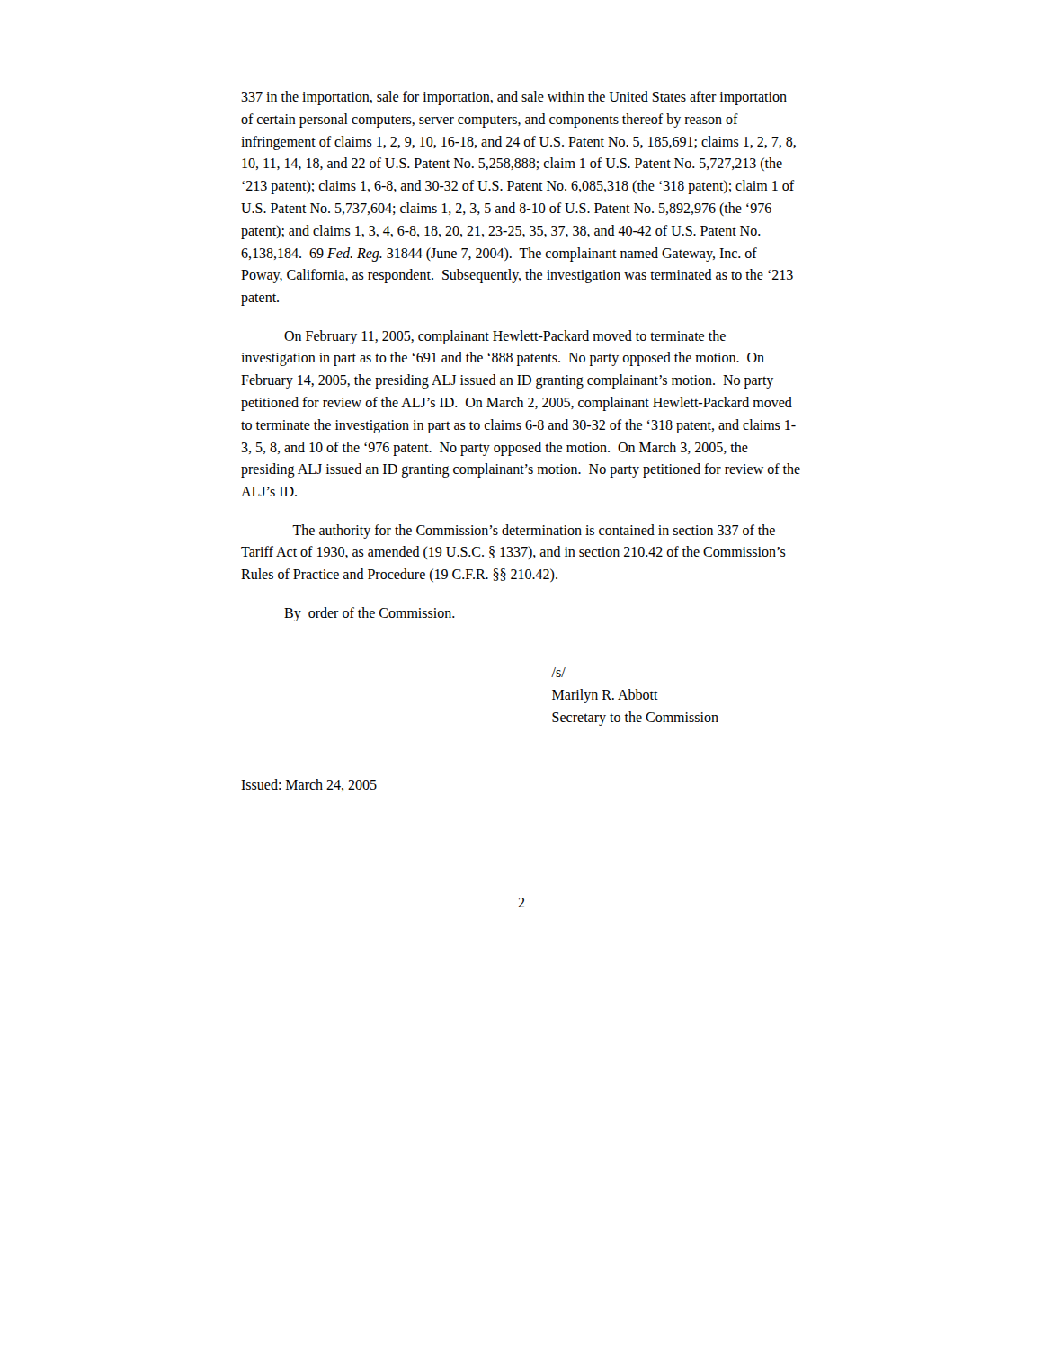337 in the importation, sale for importation, and sale within the United States after importation of certain personal computers, server computers, and components thereof by reason of infringement of claims 1, 2, 9, 10, 16-18, and 24 of U.S. Patent No. 5, 185,691; claims 1, 2, 7, 8, 10, 11, 14, 18, and 22 of U.S. Patent No. 5,258,888; claim 1 of U.S. Patent No. 5,727,213 (the ‘213 patent); claims 1, 6-8, and 30-32 of U.S. Patent No. 6,085,318 (the ‘318 patent); claim 1 of U.S. Patent No. 5,737,604; claims 1, 2, 3, 5 and 8-10 of U.S. Patent No. 5,892,976 (the ‘976 patent); and claims 1, 3, 4, 6-8, 18, 20, 21, 23-25, 35, 37, 38, and 40-42 of U.S. Patent No. 6,138,184. 69 Fed. Reg. 31844 (June 7, 2004). The complainant named Gateway, Inc. of Poway, California, as respondent. Subsequently, the investigation was terminated as to the ‘213 patent.
On February 11, 2005, complainant Hewlett-Packard moved to terminate the investigation in part as to the ‘691 and the ‘888 patents. No party opposed the motion. On February 14, 2005, the presiding ALJ issued an ID granting complainant’s motion. No party petitioned for review of the ALJ’s ID. On March 2, 2005, complainant Hewlett-Packard moved to terminate the investigation in part as to claims 6-8 and 30-32 of the ‘318 patent, and claims 1-3, 5, 8, and 10 of the ‘976 patent. No party opposed the motion. On March 3, 2005, the presiding ALJ issued an ID granting complainant’s motion. No party petitioned for review of the ALJ’s ID.
The authority for the Commission’s determination is contained in section 337 of the Tariff Act of 1930, as amended (19 U.S.C. § 1337), and in section 210.42 of the Commission’s Rules of Practice and Procedure (19 C.F.R. §§ 210.42).
By order of the Commission.
/s/
Marilyn R. Abbott
Secretary to the Commission
Issued: March 24, 2005
2